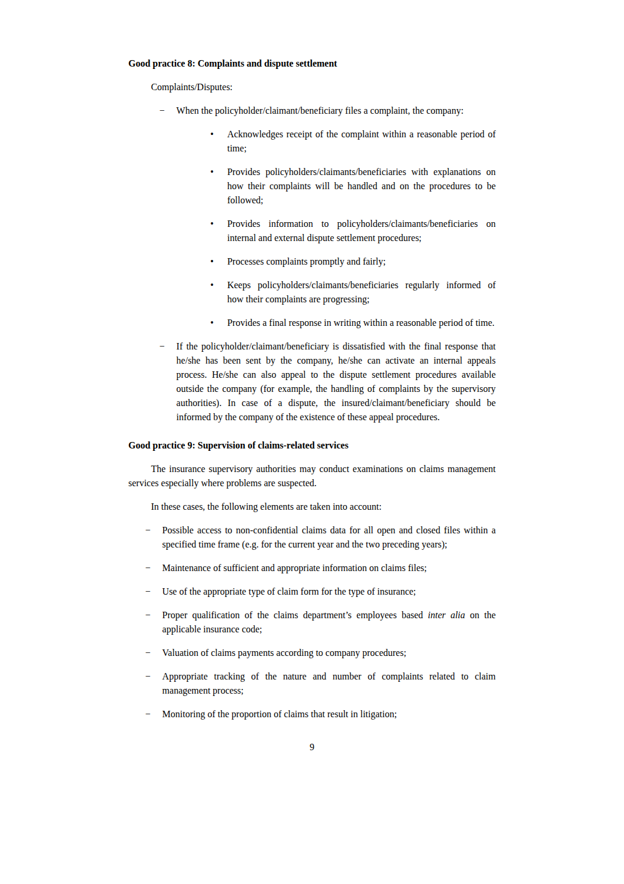Good practice 8: Complaints and dispute settlement
Complaints/Disputes:
When the policyholder/claimant/beneficiary files a complaint, the company:
Acknowledges receipt of the complaint within a reasonable period of time;
Provides policyholders/claimants/beneficiaries with explanations on how their complaints will be handled and on the procedures to be followed;
Provides information to policyholders/claimants/beneficiaries on internal and external dispute settlement procedures;
Processes complaints promptly and fairly;
Keeps policyholders/claimants/beneficiaries regularly informed of how their complaints are progressing;
Provides a final response in writing within a reasonable period of time.
If the policyholder/claimant/beneficiary is dissatisfied with the final response that he/she has been sent by the company, he/she can activate an internal appeals process. He/she can also appeal to the dispute settlement procedures available outside the company (for example, the handling of complaints by the supervisory authorities). In case of a dispute, the insured/claimant/beneficiary should be informed by the company of the existence of these appeal procedures.
Good practice 9: Supervision of claims-related services
The insurance supervisory authorities may conduct examinations on claims management services especially where problems are suspected.
In these cases, the following elements are taken into account:
Possible access to non-confidential claims data for all open and closed files within a specified time frame (e.g. for the current year and the two preceding years);
Maintenance of sufficient and appropriate information on claims files;
Use of the appropriate type of claim form for the type of insurance;
Proper qualification of the claims department’s employees based inter alia on the applicable insurance code;
Valuation of claims payments according to company procedures;
Appropriate tracking of the nature and number of complaints related to claim management process;
Monitoring of the proportion of claims that result in litigation;
9